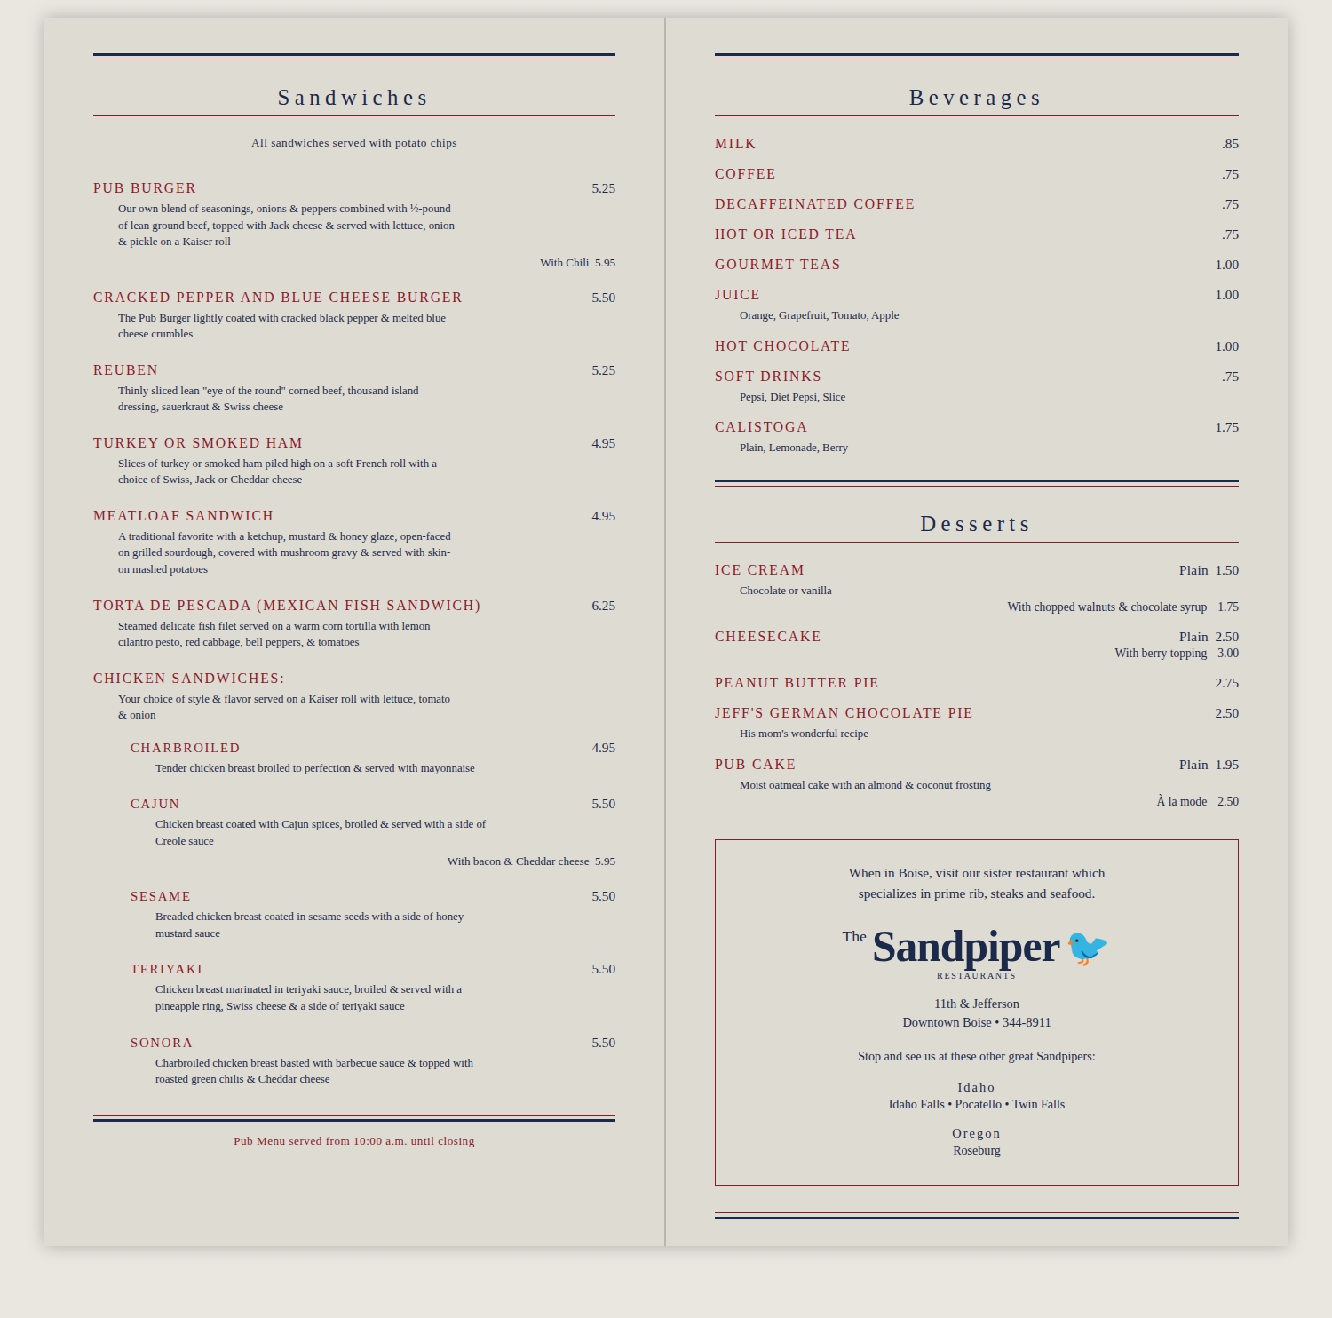Sandwiches
All sandwiches served with potato chips
Pub Burger 5.25
Our own blend of seasonings, onions & peppers combined with ½-pound of lean ground beef, topped with Jack cheese & served with lettuce, onion & pickle on a Kaiser roll
With Chili 5.95
Cracked Pepper and Blue Cheese Burger 5.50
The Pub Burger lightly coated with cracked black pepper & melted blue cheese crumbles
Reuben 5.25
Thinly sliced lean "eye of the round" corned beef, thousand island dressing, sauerkraut & Swiss cheese
Turkey or Smoked Ham 4.95
Slices of turkey or smoked ham piled high on a soft French roll with a choice of Swiss, Jack or Cheddar cheese
Meatloaf Sandwich 4.95
A traditional favorite with a ketchup, mustard & honey glaze, open-faced on grilled sourdough, covered with mushroom gravy & served with skin-on mashed potatoes
Torta de Pescada (Mexican Fish Sandwich) 6.25
Steamed delicate fish filet served on a warm corn tortilla with lemon cilantro pesto, red cabbage, bell peppers, & tomatoes
Chicken Sandwiches:
Your choice of style & flavor served on a Kaiser roll with lettuce, tomato & onion
Charbroiled 4.95
Tender chicken breast broiled to perfection & served with mayonnaise
Cajun 5.50
Chicken breast coated with Cajun spices, broiled & served with a side of Creole sauce
With bacon & Cheddar cheese 5.95
Sesame 5.50
Breaded chicken breast coated in sesame seeds with a side of honey mustard sauce
Teriyaki 5.50
Chicken breast marinated in teriyaki sauce, broiled & served with a pineapple ring, Swiss cheese & a side of teriyaki sauce
Sonora 5.50
Charbroiled chicken breast basted with barbecue sauce & topped with roasted green chilis & Cheddar cheese
Pub Menu served from 10:00 a.m. until closing
Beverages
Milk .85
Coffee .75
Decaffeinated Coffee .75
Hot or Iced Tea .75
Gourmet Teas 1.00
Juice 1.00
Orange, Grapefruit, Tomato, Apple
Hot Chocolate 1.00
Soft Drinks .75
Pepsi, Diet Pepsi, Slice
Calistoga 1.75
Plain, Lemonade, Berry
Desserts
Ice Cream Plain 1.50
Chocolate or vanilla
With chopped walnuts & chocolate syrup 1.75
Cheesecake Plain 2.50
With berry topping 3.00
Peanut Butter Pie 2.75
Jeff's German Chocolate Pie 2.50
His mom's wonderful recipe
Pub Cake Plain 1.95
Moist oatmeal cake with an almond & coconut frosting
À la mode 2.50
When in Boise, visit our sister restaurant which
specializes in prime rib, steaks and seafood.
The Sandpiper 🐦
RESTAURANTS
11th & Jefferson
Downtown Boise • 344-8911
Stop and see us at these other great Sandpipers:
Idaho
Idaho Falls • Pocatello • Twin Falls
Oregon
Roseburg